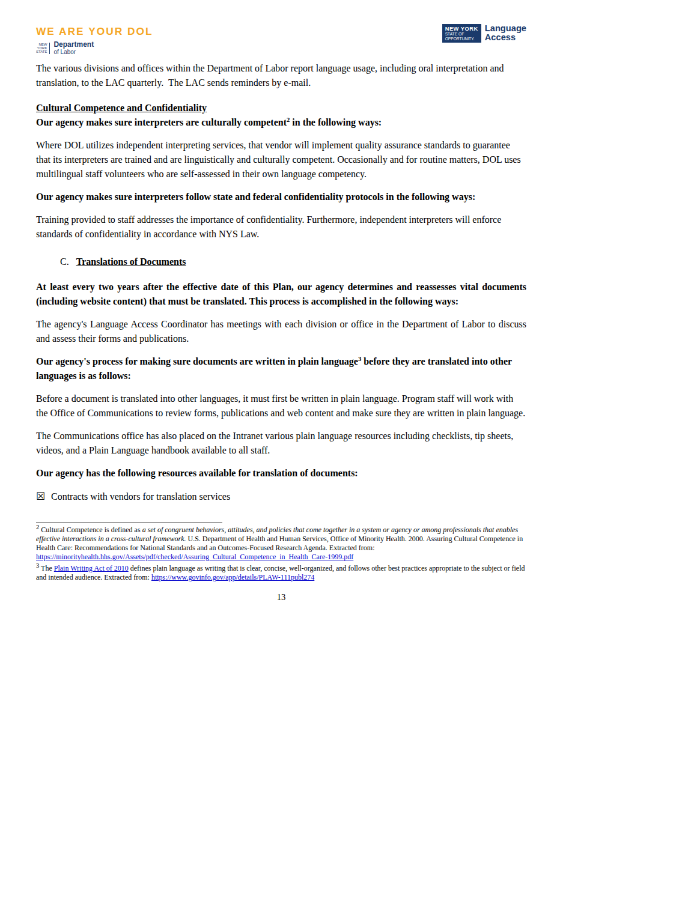WE ARE YOUR DOL
NEW
YORK
STATE
Departmentof Labor
NEW YORKSTATE OF
OPPORTUNITY.
Language Access
The various divisions and offices within the Department of Labor report language usage, including oral interpretation and translation, to the LAC quarterly. The LAC sends reminders by e-mail.
Cultural Competence and Confidentiality
Our agency makes sure interpreters are culturally competent2 in the following ways:
Where DOL utilizes independent interpreting services, that vendor will implement quality assurance standards to guarantee that its interpreters are trained and are linguistically and culturally competent. Occasionally and for routine matters, DOL uses multilingual staff volunteers who are self-assessed in their own language competency.
Our agency makes sure interpreters follow state and federal confidentiality protocols in the following ways:
Training provided to staff addresses the importance of confidentiality. Furthermore, independent interpreters will enforce standards of confidentiality in accordance with NYS Law.
C. Translations of Documents
At least every two years after the effective date of this Plan, our agency determines and reassesses vital documents (including website content) that must be translated. This process is accomplished in the following ways:
The agency's Language Access Coordinator has meetings with each division or office in the Department of Labor to discuss and assess their forms and publications.
Our agency's process for making sure documents are written in plain language3 before they are translated into other languages is as follows:
Before a document is translated into other languages, it must first be written in plain language. Program staff will work with the Office of Communications to review forms, publications and web content and make sure they are written in plain language.
The Communications office has also placed on the Intranet various plain language resources including checklists, tip sheets, videos, and a Plain Language handbook available to all staff.
Our agency has the following resources available for translation of documents:
☒ Contracts with vendors for translation services
2 Cultural Competence is defined as a set of congruent behaviors, attitudes, and policies that come together in a system or agency or among professionals that enables effective interactions in a cross-cultural framework. U.S. Department of Health and Human Services, Office of Minority Health. 2000. Assuring Cultural Competence in Health Care: Recommendations for National Standards and an Outcomes-Focused Research Agenda. Extracted from:
https://minorityhealth.hhs.gov/Assets/pdf/checked/Assuring_Cultural_Competence_in_Health_Care-1999.pdf
3 The Plain Writing Act of 2010 defines plain language as writing that is clear, concise, well-organized, and follows other best practices appropriate to the subject or field and intended audience. Extracted from: https://www.govinfo.gov/app/details/PLAW-111publ274
13